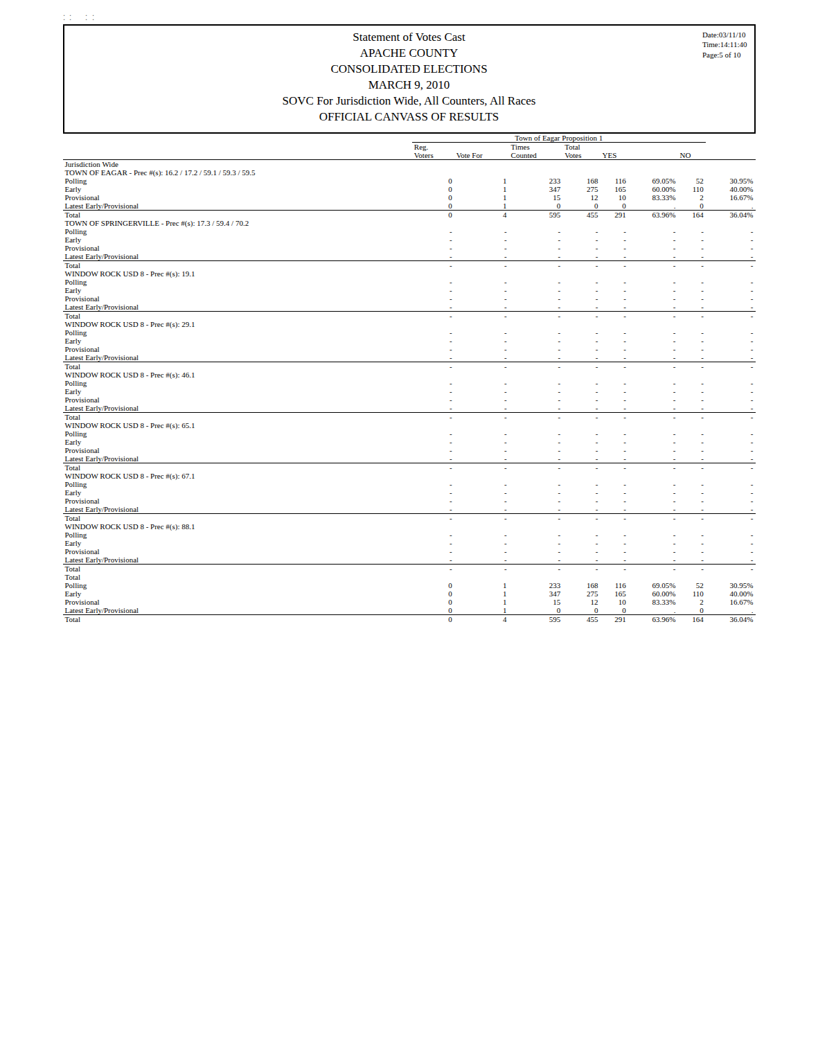⁚ ⁚ ⁚ ⁚
Date:03/11/10
Time:14:11:40
Page:5 of 10
Statement of Votes Cast APACHE COUNTY CONSOLIDATED ELECTIONS MARCH 9, 2010 SOVC For Jurisdiction Wide, All Counters, All Races OFFICIAL CANVASS OF RESULTS
| | Town of Eagar Proposition 1 |
| --- | --- |
| | Reg. Voters | Vote For | Times Counted | Total Votes | YES | NO |
| Jurisdiction Wide | | | | | | | | |
| TOWN OF EAGAR - Prec #(s): 16.2 / 17.2 / 59.1 / 59.3 / 59.5 | | | | | | | | |
| Polling | 0 | 1 | 233 | 168 | 116 | 69.05% | 52 | 30.95% |
| Early | 0 | 1 | 347 | 275 | 165 | 60.00% | 110 | 40.00% |
| Provisional | 0 | 1 | 15 | 12 | 10 | 83.33% | 2 | 16.67% |
| Latest Early/Provisional | 0 | 1 | 0 | 0 | 0 | . | 0 | . |
| Total | 0 | 4 | 595 | 455 | 291 | 63.96% | 164 | 36.04% |
| TOWN OF SPRINGERVILLE - Prec #(s): 17.3 / 59.4 / 70.2 | | | | | | | | |
| Polling | - | - | - | - | - | - | - | - |
| Early | - | - | - | - | - | - | - | - |
| Provisional | - | - | - | - | - | - | - | - |
| Latest Early/Provisional | - | - | - | - | - | - | - | - |
| Total | - | - | - | - | - | - | - | - |
| WINDOW ROCK USD 8 - Prec #(s): 19.1 | | | | | | | | |
| Polling | - | - | - | - | - | - | - | - |
| Early | - | - | - | - | - | - | - | - |
| Provisional | - | - | - | - | - | - | - | - |
| Latest Early/Provisional | - | - | - | - | - | - | - | - |
| Total | - | - | - | - | - | - | - | - |
| WINDOW ROCK USD 8 - Prec #(s): 29.1 | | | | | | | | |
| Polling | - | - | - | - | - | - | - | - |
| Early | - | - | - | - | - | - | - | - |
| Provisional | - | - | - | - | - | - | - | - |
| Latest Early/Provisional | - | - | - | - | - | - | - | - |
| Total | - | - | - | - | - | - | - | - |
| WINDOW ROCK USD 8 - Prec #(s): 46.1 | | | | | | | | |
| Polling | - | - | - | - | - | - | - | - |
| Early | - | - | - | - | - | - | - | - |
| Provisional | - | - | - | - | - | - | - | - |
| Latest Early/Provisional | - | - | - | - | - | - | - | - |
| Total | - | - | - | - | - | - | - | - |
| WINDOW ROCK USD 8 - Prec #(s): 65.1 | | | | | | | | |
| Polling | - | - | - | - | - | - | - | - |
| Early | - | - | - | - | - | - | - | - |
| Provisional | - | - | - | - | - | - | - | - |
| Latest Early/Provisional | - | - | - | - | - | - | - | - |
| Total | - | - | - | - | - | - | - | - |
| WINDOW ROCK USD 8 - Prec #(s): 67.1 | | | | | | | | |
| Polling | - | - | - | - | - | - | - | - |
| Early | - | - | - | - | - | - | - | - |
| Provisional | - | - | - | - | - | - | - | - |
| Latest Early/Provisional | - | - | - | - | - | - | - | - |
| Total | - | - | - | - | - | - | - | - |
| WINDOW ROCK USD 8 - Prec #(s): 88.1 | | | | | | | | |
| Polling | - | - | - | - | - | - | - | - |
| Early | - | - | - | - | - | - | - | - |
| Provisional | - | - | - | - | - | - | - | - |
| Latest Early/Provisional | - | - | - | - | - | - | - | - |
| Total | - | - | - | - | - | - | - | - |
| Total | | | | | | | | |
| Polling | 0 | 1 | 233 | 168 | 116 | 69.05% | 52 | 30.95% |
| Early | 0 | 1 | 347 | 275 | 165 | 60.00% | 110 | 40.00% |
| Provisional | 0 | 1 | 15 | 12 | 10 | 83.33% | 2 | 16.67% |
| Latest Early/Provisional | 0 | 1 | 0 | 0 | 0 | . | 0 | . |
| Total | 0 | 4 | 595 | 455 | 291 | 63.96% | 164 | 36.04% |